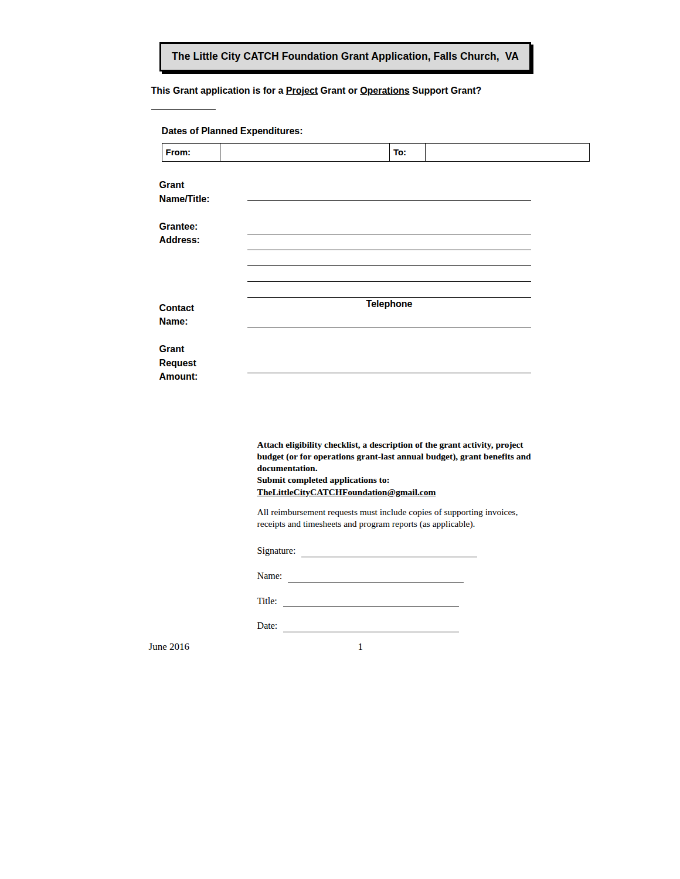The Little City CATCH Foundation Grant Application, Falls Church, VA
This Grant application is for a Project Grant or Operations Support Grant?
Dates of Planned Expenditures:
| From: | | To: | |
Grant
Name/Title:
Grantee:
Address:
Contact
Name:
Telephone
Grant
Request
Amount:
Attach eligibility checklist, a description of the grant activity, project budget (or for operations grant-last annual budget), grant benefits and documentation.
Submit completed applications to: TheLittleCityCATCHFoundation@gmail.com
All reimbursement requests must include copies of supporting invoices, receipts and timesheets and program reports (as applicable).
Signature:
Name:
Title:
Date:
June 2016
1